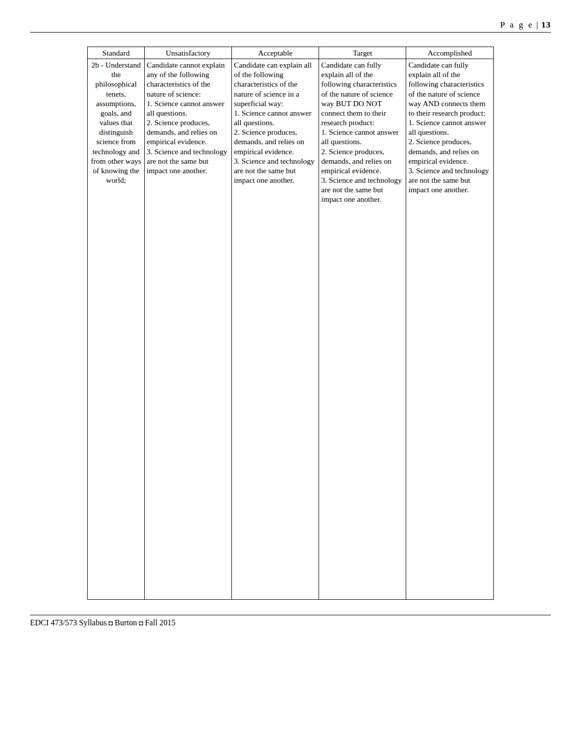P a g e | 13
| Standard | Unsatisfactory | Acceptable | Target | Accomplished |
| --- | --- | --- | --- | --- |
| 2b - Understand the philosophical tenets, assumptions, goals, and values that distinguish science from technology and from other ways of knowing the world; | Candidate cannot explain any of the following characteristics of the nature of science: 1. Science cannot answer all questions. 2. Science produces, demands, and relies on empirical evidence. 3. Science and technology are not the same but impact one another. | Candidate can explain all of the following characteristics of the nature of science in a superficial way: 1. Science cannot answer all questions. 2. Science produces, demands, and relies on empirical evidence. 3. Science and technology are not the same but impact one another. | Candidate can fully explain all of the following characteristics of the nature of science way BUT DO NOT connect them to their research product: 1. Science cannot answer all questions. 2. Science produces, demands, and relies on empirical evidence. 3. Science and technology are not the same but impact one another. | Candidate can fully explain all of the following characteristics of the nature of science way AND connects them to their research product: 1. Science cannot answer all questions. 2. Science produces, demands, and relies on empirical evidence. 3. Science and technology are not the same but impact one another. |
EDCI 473/573 Syllabus ◘ Burton ◘ Fall 2015